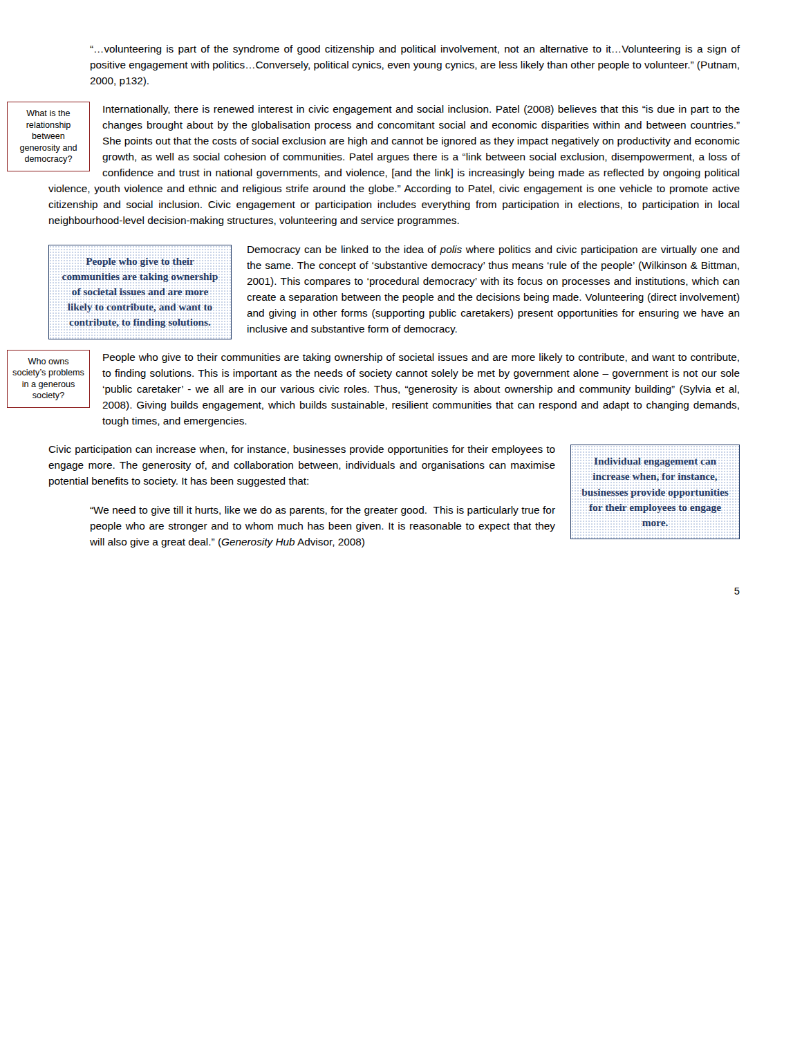“…volunteering is part of the syndrome of good citizenship and political involvement, not an alternative to it…Volunteering is a sign of positive engagement with politics…Conversely, political cynics, even young cynics, are less likely than other people to volunteer.” (Putnam, 2000, p132).
What is the relationship between generosity and democracy?
Internationally, there is renewed interest in civic engagement and social inclusion. Patel (2008) believes that this “is due in part to the changes brought about by the globalisation process and concomitant social and economic disparities within and between countries.” She points out that the costs of social exclusion are high and cannot be ignored as they impact negatively on productivity and economic growth, as well as social cohesion of communities. Patel argues there is a “link between social exclusion, disempowerment, a loss of confidence and trust in national governments, and violence, [and the link] is increasingly being made as reflected by ongoing political violence, youth violence and ethnic and religious strife around the globe.” According to Patel, civic engagement is one vehicle to promote active citizenship and social inclusion. Civic engagement or participation includes everything from participation in elections, to participation in local neighbourhood-level decision-making structures, volunteering and service programmes.
People who give to their communities are taking ownership of societal issues and are more likely to contribute, and want to contribute, to finding solutions.
Democracy can be linked to the idea of polis where politics and civic participation are virtually one and the same. The concept of ‘substantive democracy’ thus means ‘rule of the people’ (Wilkinson & Bittman, 2001). This compares to ‘procedural democracy’ with its focus on processes and institutions, which can create a separation between the people and the decisions being made. Volunteering (direct involvement) and giving in other forms (supporting public caretakers) present opportunities for ensuring we have an inclusive and substantive form of democracy.
Who owns society’s problems in a generous society?
People who give to their communities are taking ownership of societal issues and are more likely to contribute, and want to contribute, to finding solutions. This is important as the needs of society cannot solely be met by government alone – government is not our sole ‘public caretaker’ - we all are in our various civic roles. Thus, “generosity is about ownership and community building” (Sylvia et al, 2008). Giving builds engagement, which builds sustainable, resilient communities that can respond and adapt to changing demands, tough times, and emergencies.
Individual engagement can increase when, for instance, businesses provide opportunities for their employees to engage more.
Civic participation can increase when, for instance, businesses provide opportunities for their employees to engage more. The generosity of, and collaboration between, individuals and organisations can maximise potential benefits to society. It has been suggested that:
“We need to give till it hurts, like we do as parents, for the greater good. This is particularly true for people who are stronger and to whom much has been given. It is reasonable to expect that they will also give a great deal.” (Generosity Hub Advisor, 2008)
5